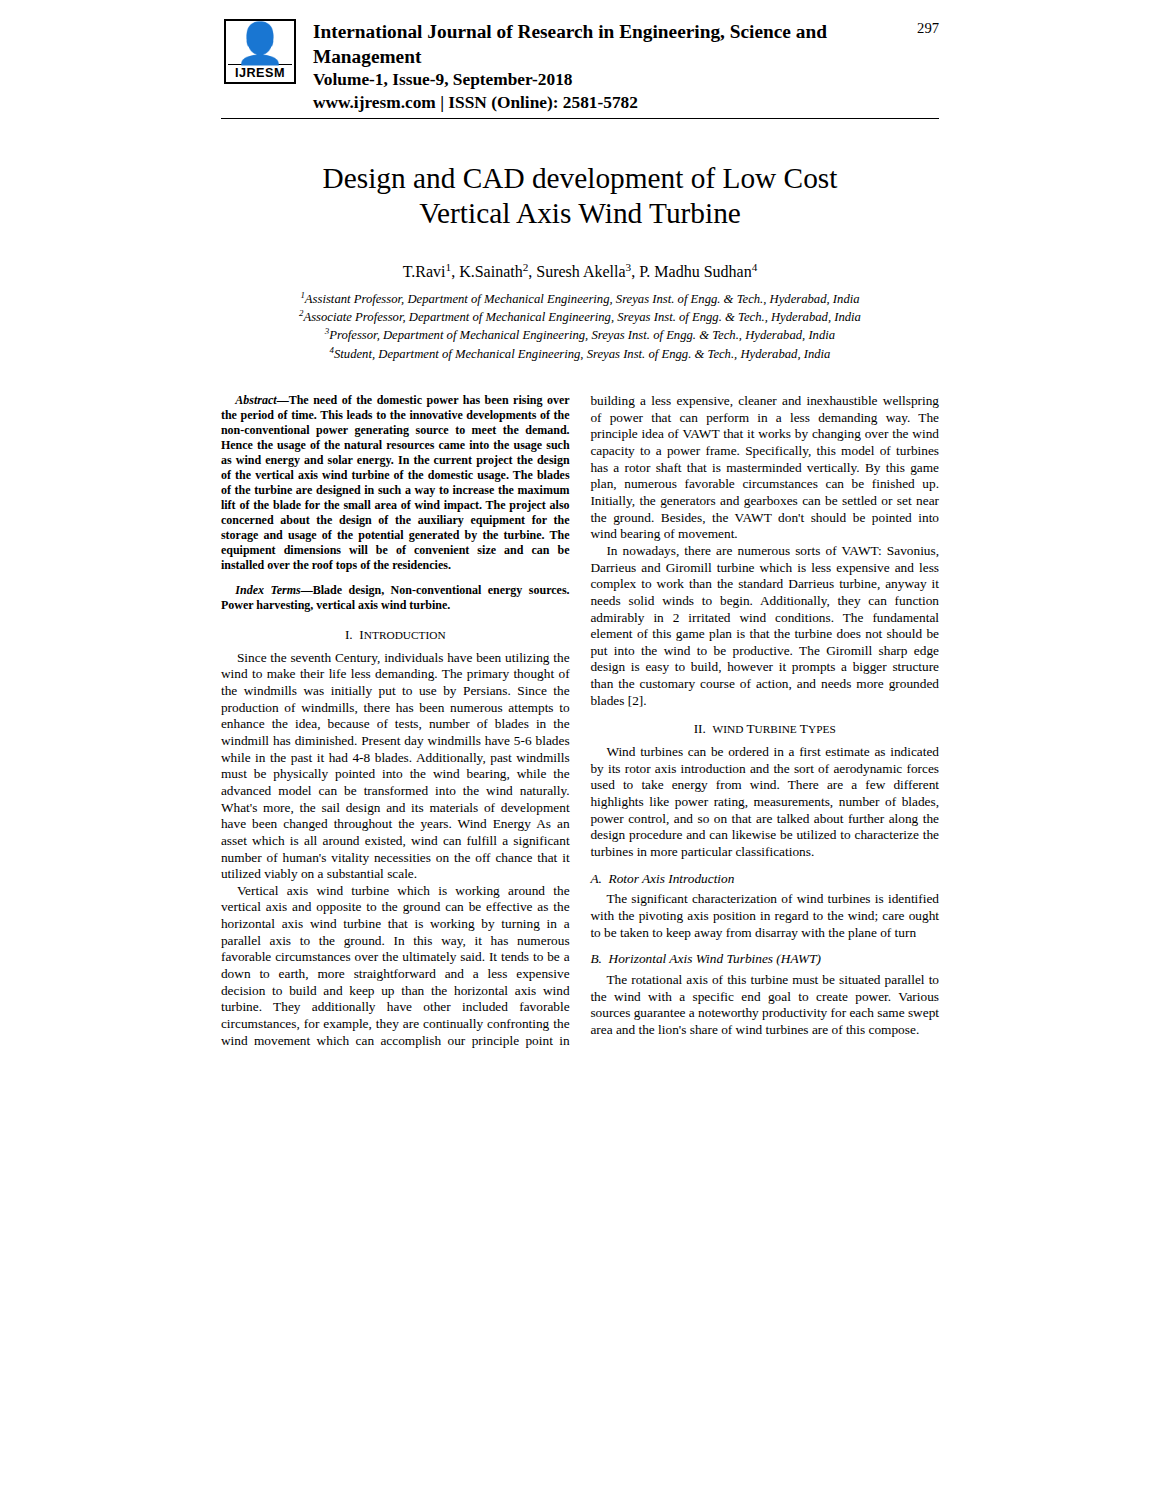👤
IJRESM
International Journal of Research in Engineering, Science and Management
Volume-1, Issue-9, September-2018
www.ijresm.com | ISSN (Online): 2581-5782
297
Design and CAD development of Low Cost
Vertical Axis Wind Turbine
T.Ravi1, K.Sainath2, Suresh Akella3, P. Madhu Sudhan4
1Assistant Professor, Department of Mechanical Engineering, Sreyas Inst. of Engg. & Tech., Hyderabad, India
2Associate Professor, Department of Mechanical Engineering, Sreyas Inst. of Engg. & Tech., Hyderabad, India
3Professor, Department of Mechanical Engineering, Sreyas Inst. of Engg. & Tech., Hyderabad, India
4Student, Department of Mechanical Engineering, Sreyas Inst. of Engg. & Tech., Hyderabad, India
Abstract—The need of the domestic power has been rising over the period of time. This leads to the innovative developments of the non-conventional power generating source to meet the demand. Hence the usage of the natural resources came into the usage such as wind energy and solar energy. In the current project the design of the vertical axis wind turbine of the domestic usage. The blades of the turbine are designed in such a way to increase the maximum lift of the blade for the small area of wind impact. The project also concerned about the design of the auxiliary equipment for the storage and usage of the potential generated by the turbine. The equipment dimensions will be of convenient size and can be installed over the roof tops of the residencies.
Index Terms—Blade design, Non-conventional energy sources. Power harvesting, vertical axis wind turbine.
I. INTRODUCTION
Since the seventh Century, individuals have been utilizing the wind to make their life less demanding. The primary thought of the windmills was initially put to use by Persians. Since the production of windmills, there has been numerous attempts to enhance the idea, because of tests, number of blades in the windmill has diminished. Present day windmills have 5-6 blades while in the past it had 4-8 blades. Additionally, past windmills must be physically pointed into the wind bearing, while the advanced model can be transformed into the wind naturally. What's more, the sail design and its materials of development have been changed throughout the years. Wind Energy As an asset which is all around existed, wind can fulfill a significant number of human's vitality necessities on the off chance that it utilized viably on a substantial scale.
Vertical axis wind turbine which is working around the vertical axis and opposite to the ground can be effective as the horizontal axis wind turbine that is working by turning in a parallel axis to the ground. In this way, it has numerous favorable circumstances over the ultimately said. It tends to be a down to earth, more straightforward and a less expensive decision to build and keep up than the horizontal axis wind turbine. They additionally have other included favorable circumstances, for example, they are continually confronting the wind movement which can accomplish our principle point in building a less expensive, cleaner and inexhaustible wellspring of power that can perform in a less demanding way. The principle idea of VAWT that it works by changing over the wind capacity to a power frame. Specifically, this model of turbines has a rotor shaft that is masterminded vertically. By this game plan, numerous favorable circumstances can be finished up. Initially, the generators and gearboxes can be settled or set near the ground. Besides, the VAWT don't should be pointed into wind bearing of movement.
In nowadays, there are numerous sorts of VAWT: Savonius, Darrieus and Giromill turbine which is less expensive and less complex to work than the standard Darrieus turbine, anyway it needs solid winds to begin. Additionally, they can function admirably in 2 irritated wind conditions. The fundamental element of this game plan is that the turbine does not should be put into the wind to be productive. The Giromill sharp edge design is easy to build, however it prompts a bigger structure than the customary course of action, and needs more grounded blades [2].
II. WIND TURBINE TYPES
Wind turbines can be ordered in a first estimate as indicated by its rotor axis introduction and the sort of aerodynamic forces used to take energy from wind. There are a few different highlights like power rating, measurements, number of blades, power control, and so on that are talked about further along the design procedure and can likewise be utilized to characterize the turbines in more particular classifications.
A. Rotor Axis Introduction
The significant characterization of wind turbines is identified with the pivoting axis position in regard to the wind; care ought to be taken to keep away from disarray with the plane of turn
B. Horizontal Axis Wind Turbines (HAWT)
The rotational axis of this turbine must be situated parallel to the wind with a specific end goal to create power. Various sources guarantee a noteworthy productivity for each same swept area and the lion's share of wind turbines are of this compose.